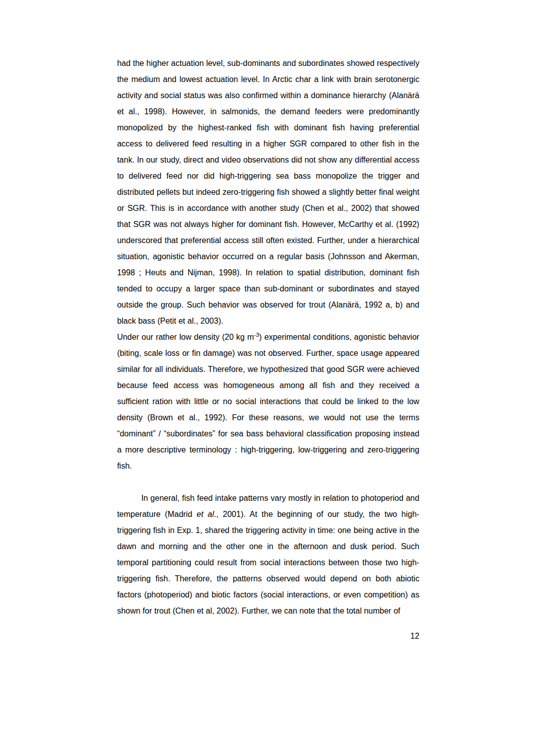had the higher actuation level, sub-dominants and subordinates showed respectively the medium and lowest actuation level. In Arctic char a link with brain serotonergic activity and social status was also confirmed within a dominance hierarchy (Alanärä et al., 1998). However, in salmonids, the demand feeders were predominantly monopolized by the highest-ranked fish with dominant fish having preferential access to delivered feed resulting in a higher SGR compared to other fish in the tank. In our study, direct and video observations did not show any differential access to delivered feed nor did high-triggering sea bass monopolize the trigger and distributed pellets but indeed zero-triggering fish showed a slightly better final weight or SGR. This is in accordance with another study (Chen et al., 2002) that showed that SGR was not always higher for dominant fish. However, McCarthy et al. (1992) underscored that preferential access still often existed. Further, under a hierarchical situation, agonistic behavior occurred on a regular basis (Johnsson and Akerman, 1998 ; Heuts and Nijman, 1998). In relation to spatial distribution, dominant fish tended to occupy a larger space than sub-dominant or subordinates and stayed outside the group. Such behavior was observed for trout (Alanärä, 1992 a, b) and black bass (Petit et al., 2003).
Under our rather low density (20 kg m-3) experimental conditions, agonistic behavior (biting, scale loss or fin damage) was not observed. Further, space usage appeared similar for all individuals. Therefore, we hypothesized that good SGR were achieved because feed access was homogeneous among all fish and they received a sufficient ration with little or no social interactions that could be linked to the low density (Brown et al., 1992). For these reasons, we would not use the terms “dominant” / “subordinates” for sea bass behavioral classification proposing instead a more descriptive terminology : high-triggering, low-triggering and zero-triggering fish.
In general, fish feed intake patterns vary mostly in relation to photoperiod and temperature (Madrid et al., 2001). At the beginning of our study, the two high-triggering fish in Exp. 1, shared the triggering activity in time: one being active in the dawn and morning and the other one in the afternoon and dusk period. Such temporal partitioning could result from social interactions between those two high-triggering fish. Therefore, the patterns observed would depend on both abiotic factors (photoperiod) and biotic factors (social interactions, or even competition) as shown for trout (Chen et al, 2002). Further, we can note that the total number of
12